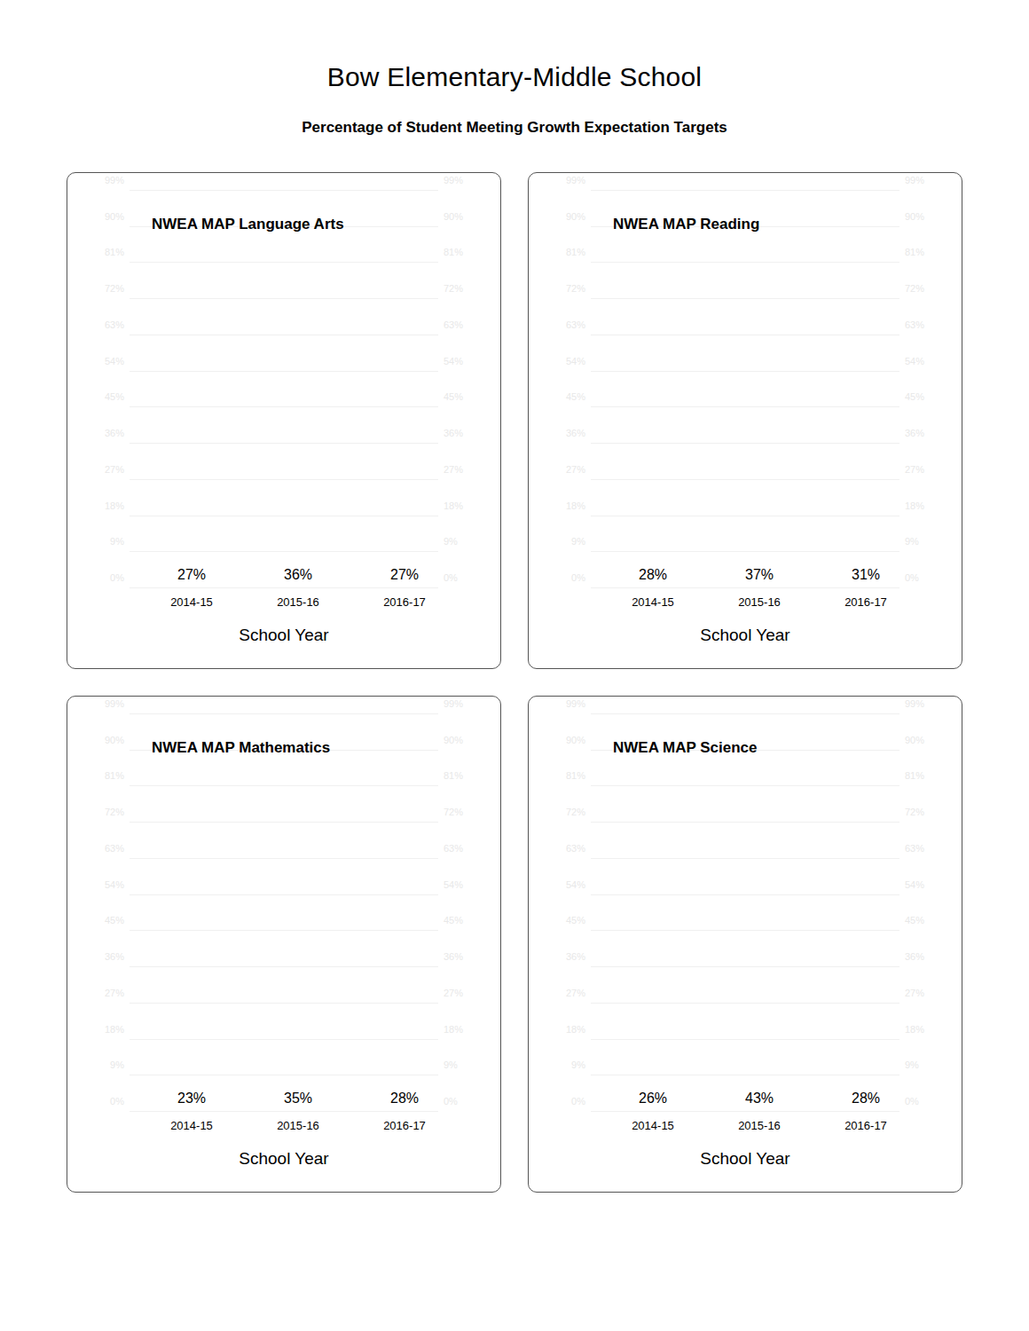Bow Elementary-Middle School
Percentage of Student Meeting Growth Expectation Targets
NWEA MAP Language Arts
0%
0%
9%
9%
18%
18%
27%
27%
36%
36%
45%
45%
54%
54%
63%
63%
72%
72%
81%
81%
90%
90%
99%
99%
27%
36%
27%
2014-15
2015-16
2016-17
School Year
NWEA MAP Reading
0%
0%
9%
9%
18%
18%
27%
27%
36%
36%
45%
45%
54%
54%
63%
63%
72%
72%
81%
81%
90%
90%
99%
99%
28%
37%
31%
2014-15
2015-16
2016-17
School Year
NWEA MAP Mathematics
0%
0%
9%
9%
18%
18%
27%
27%
36%
36%
45%
45%
54%
54%
63%
63%
72%
72%
81%
81%
90%
90%
99%
99%
23%
35%
28%
2014-15
2015-16
2016-17
School Year
NWEA MAP Science
0%
0%
9%
9%
18%
18%
27%
27%
36%
36%
45%
45%
54%
54%
63%
63%
72%
72%
81%
81%
90%
90%
99%
99%
26%
43%
28%
2014-15
2015-16
2016-17
School Year